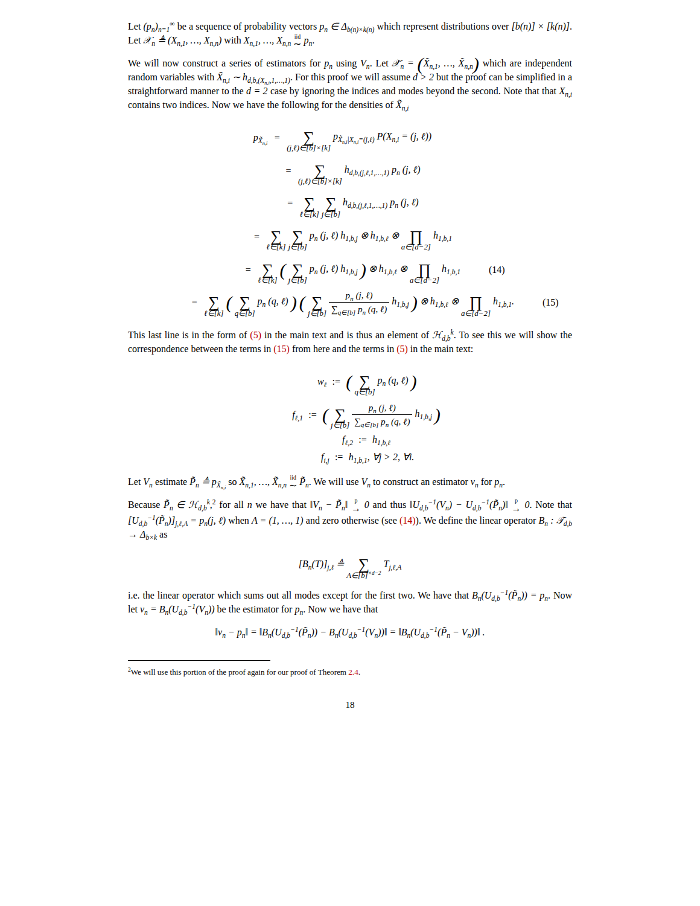Let (pn)n=1∞ be a sequence of probability vectors pn ∈ Δb(n)×k(n) which represent distributions over [b(n)] × [k(n)]. Let 𝒳n ≜ (Xn,1, …, Xn,n) with Xn,1, …, Xn,n iid∼ pn.
We will now construct a series of estimators for pn using Vn. Let 𝒳̃n = (X̃n,1, …, X̃n,n) which are independent random variables with X̃n,i ∼ hd,b,(Xn,i,1,…,1). For this proof we will assume d > 2 but the proof can be simplified in a straightforward manner to the d = 2 case by ignoring the indices and modes beyond the second. Note that that Xn,i contains two indices. Now we have the following for the densities of X̃n,i
pX̃n,i = ∑(j,ℓ)∈[b]×[k] pX̃n,i|Xn,i=(j,ℓ) P(Xn,i = (j, ℓ))
= ∑(j,ℓ)∈[b]×[k] hd,b,(j,ℓ,1,…,1) pn (j, ℓ)
= ∑ℓ∈[k] ∑j∈[b] hd,b,(j,ℓ,1,…,1) pn (j, ℓ)
= ∑ℓ∈[k] ∑j∈[b] pn (j, ℓ) h1,b,j ⊗ h1,b,ℓ ⊗ ∏a∈[d−2] h1,b,1
= ∑ℓ∈[k] ( ∑j∈[b] pn (j, ℓ) h1,b,j ) ⊗ h1,b,ℓ ⊗ ∏a∈[d−2] h1,b,1 (14)
= ∑ℓ∈[k] ( ∑q∈[b] pn (q, ℓ) ) ( ∑j∈[b] pn (j, ℓ)∑q∈[b] pn (q, ℓ) h1,b,j ) ⊗ h1,b,ℓ ⊗ ∏a∈[d−2] h1,b,1. (15)
This last line is in the form of (5) in the main text and is thus an element of ℋd,bk. To see this we will show the correspondence between the terms in (15) from here and the terms in (5) in the main text:
wℓ := ( ∑q∈[b] pn (q, ℓ) )
fℓ,1 := ( ∑j∈[b] pn (j, ℓ)∑q∈[b] pn (q, ℓ) h1,b,j )
fℓ,2 := h1,b,ℓ
fi,j := h1,b,1, ∀j > 2, ∀i.
Let Vn estimate P̃n ≜ pX̃n,i so X̃n,1, …, X̃n,n iid∼ P̃n. We will use Vn to construct an estimator vn for pn.
Because P̃n ∈ ℋd,bk,2 for all n we have that ‖Vn − P̃n‖ p→ 0 and thus ‖Ud,b−1(Vn) − Ud,b−1(P̃n)‖ p→ 0. Note that [Ud,b−1(P̃n)]j,ℓ,A = pn(j, ℓ) when A = (1, …, 1) and zero otherwise (see (14)). We define the linear operator Bn : 𝒯d,b → Δb×k as
[Bn(T)]j,ℓ ≜ ∑A∈[b]×d−2 Tj,ℓ,A
i.e. the linear operator which sums out all modes except for the first two. We have that Bn(Ud,b−1(P̃n)) = pn. Now let vn = Bn(Ud,b−1(Vn)) be the estimator for pn. Now we have that
‖vn − pn‖ = ‖Bn(Ud,b−1(P̃n)) − Bn(Ud,b−1(Vn))‖ = ‖Bn(Ud,b−1(P̃n − Vn))‖ .
2We will use this portion of the proof again for our proof of Theorem 2.4.
18